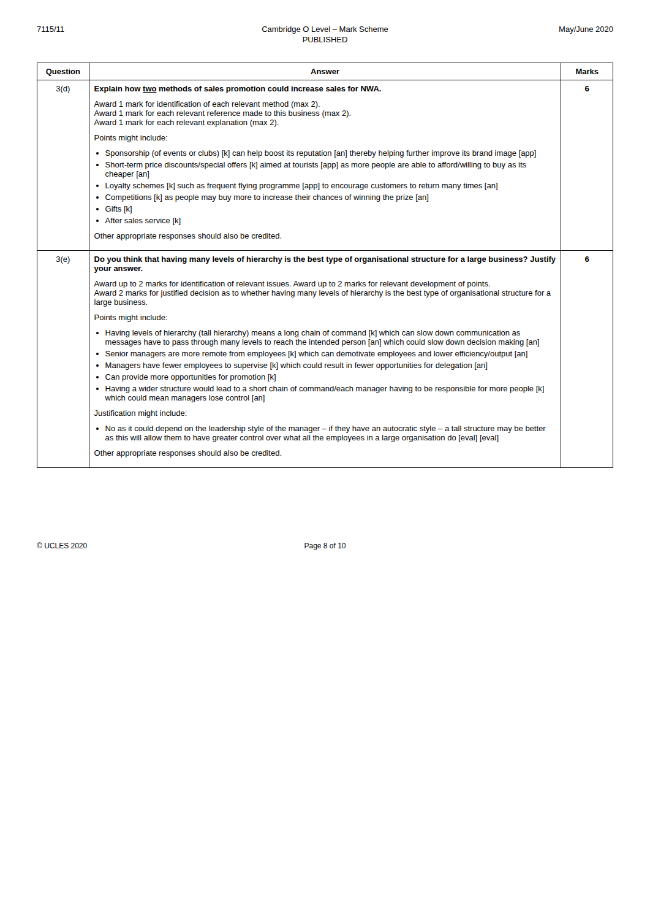7115/11
Cambridge O Level – Mark Scheme
PUBLISHED
May/June 2020
| Question | Answer | Marks |
| --- | --- | --- |
| 3(d) | Explain how two methods of sales promotion could increase sales for NWA. Award 1 mark for identification of each relevant method (max 2). Award 1 mark for each relevant reference made to this business (max 2). Award 1 mark for each relevant explanation (max 2). Points might include: Sponsorship (of events or clubs) [k] can help boost its reputation [an] thereby helping further improve its brand image [app] Short-term price discounts/special offers [k] aimed at tourists [app] as more people are able to afford/willing to buy as its cheaper [an] Loyalty schemes [k] such as frequent flying programme [app] to encourage customers to return many times [an] Competitions [k] as people may buy more to increase their chances of winning the prize [an] Gifts [k] After sales service [k] Other appropriate responses should also be credited. | 6 |
| 3(e) | Do you think that having many levels of hierarchy is the best type of organisational structure for a large business? Justify your answer. Award up to 2 marks for identification of relevant issues. Award up to 2 marks for relevant development of points. Award 2 marks for justified decision as to whether having many levels of hierarchy is the best type of organisational structure for a large business. Points might include: Having levels of hierarchy (tall hierarchy) means a long chain of command [k] which can slow down communication as messages have to pass through many levels to reach the intended person [an] which could slow down decision making [an] Senior managers are more remote from employees [k] which can demotivate employees and lower efficiency/output [an] Managers have fewer employees to supervise [k] which could result in fewer opportunities for delegation [an] Can provide more opportunities for promotion [k] Having a wider structure would lead to a short chain of command/each manager having to be responsible for more people [k] which could mean managers lose control [an] Justification might include: No as it could depend on the leadership style of the manager – if they have an autocratic style – a tall structure may be better as this will allow them to have greater control over what all the employees in a large organisation do [eval] [eval] Other appropriate responses should also be credited. | 6 |
© UCLES 2020
Page 8 of 10